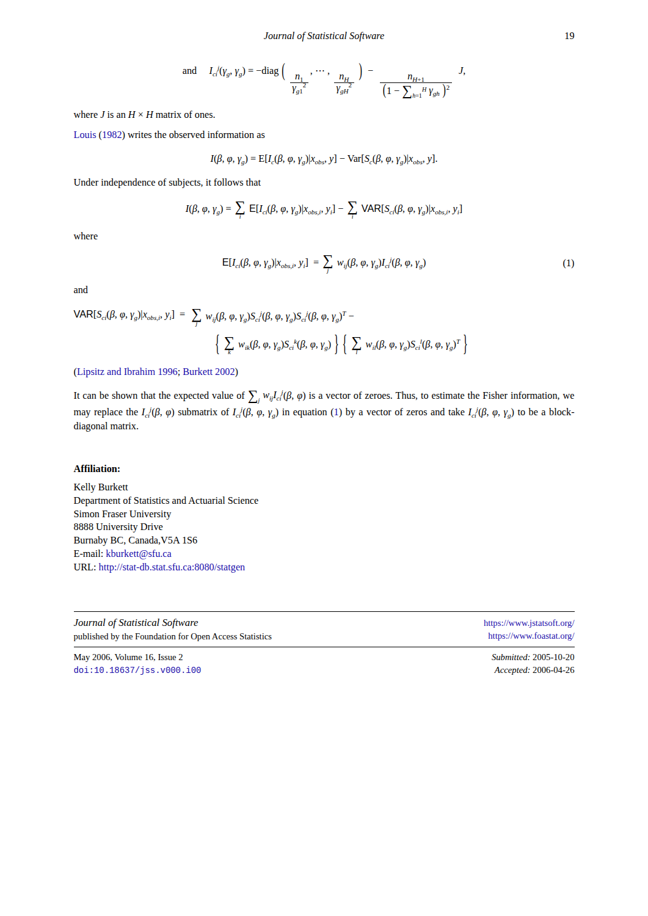Journal of Statistical Software 19
and Icij(γg, γg) = −diag ( n1 γg12, ⋯ , nH γgH2 ) − nH+1 (1 − ∑h=1H γgh )2 J,
where J is an H × H matrix of ones.
Louis (1982) writes the observed information as
I(β, φ, γg) = E[Ic(β, φ, γg)|xobs, y] − Var[Sc(β, φ, γg)|xobs, y].
Under independence of subjects, it follows that
I(β, φ, γg) = ∑i E[Ici(β, φ, γg)|xobs,i, yi] − ∑i VAR[Sci(β, φ, γg)|xobs,i, yi]
where
E[Ici(β, φ, γg)|xobs,i, yi] = ∑j wij(β, φ, γg)Icij(β, φ, γg) (1)
and
VAR[Sci(β, φ, γg)|xobs,i, yi] =
∑j wij(β, φ, γg)Scij(β, φ, γg)Scij(β, φ, γg)T −
{ ∑k wik(β, φ, γg)Scik(β, φ, γg) } { ∑l wil(β, φ, γg)Scil(β, φ, γg)T }
(Lipsitz and Ibrahim 1996; Burkett 2002)
It can be shown that the expected value of ∑j wijIcij(β, φ) is a vector of zeroes. Thus, to estimate the Fisher information, we may replace the Icij(β, φ) submatrix of Icij(β, φ, γg) in equation (1) by a vector of zeros and take Icij(β, φ, γg) to be a block-diagonal matrix.
Affiliation:
Kelly Burkett
Department of Statistics and Actuarial Science
Simon Fraser University
8888 University Drive
Burnaby BC, Canada,V5A 1S6
E-mail: kburkett@sfu.ca
URL: http://stat-db.stat.sfu.ca:8080/statgen
Journal of Statistical Software
published by the Foundation for Open Access Statistics
https://www.jstatsoft.org/
https://www.foastat.org/
May 2006, Volume 16, Issue 2
doi:10.18637/jss.v000.i00
Submitted: 2005-10-20
Accepted: 2006-04-26